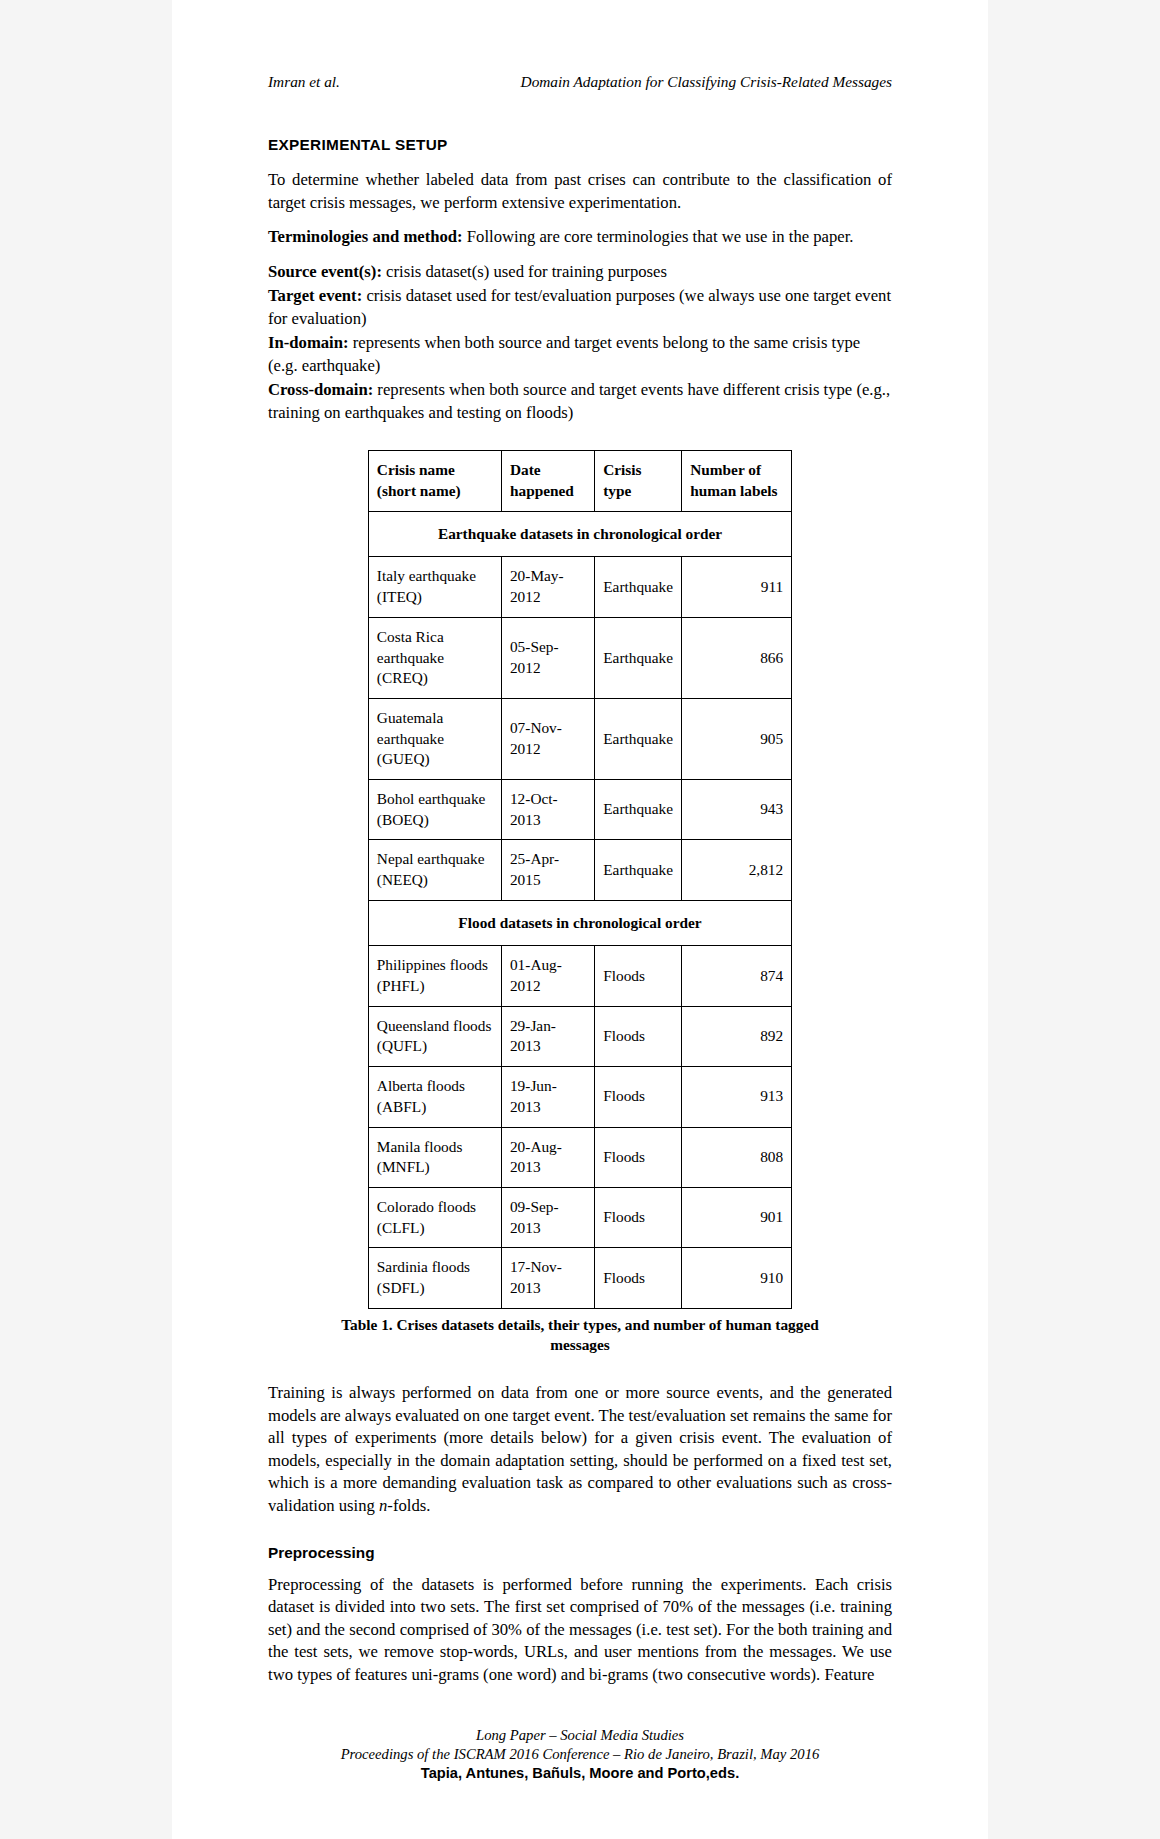Imran et al.
Domain Adaptation for Classifying Crisis-Related Messages
Experimental Setup
To determine whether labeled data from past crises can contribute to the classification of target crisis messages, we perform extensive experimentation.
Terminologies and method: Following are core terminologies that we use in the paper.
Source event(s): crisis dataset(s) used for training purposes
Target event: crisis dataset used for test/evaluation purposes (we always use one target event for evaluation)
In-domain: represents when both source and target events belong to the same crisis type (e.g. earthquake)
Cross-domain: represents when both source and target events have different crisis type (e.g., training on earthquakes and testing on floods)
| Crisis name (short name) | Date happened | Crisis type | Number of human labels |
| --- | --- | --- | --- |
| Earthquake datasets in chronological order |
| Italy earthquake (ITEQ) | 20-May-2012 | Earthquake | 911 |
| Costa Rica earthquake (CREQ) | 05-Sep-2012 | Earthquake | 866 |
| Guatemala earthquake (GUEQ) | 07-Nov-2012 | Earthquake | 905 |
| Bohol earthquake (BOEQ) | 12-Oct-2013 | Earthquake | 943 |
| Nepal earthquake (NEEQ) | 25-Apr-2015 | Earthquake | 2,812 |
| Flood datasets in chronological order |
| Philippines floods (PHFL) | 01-Aug-2012 | Floods | 874 |
| Queensland floods (QUFL) | 29-Jan-2013 | Floods | 892 |
| Alberta floods (ABFL) | 19-Jun-2013 | Floods | 913 |
| Manila floods (MNFL) | 20-Aug-2013 | Floods | 808 |
| Colorado floods (CLFL) | 09-Sep-2013 | Floods | 901 |
| Sardinia floods (SDFL) | 17-Nov-2013 | Floods | 910 |
Table 1. Crises datasets details, their types, and number of human tagged messages
Training is always performed on data from one or more source events, and the generated models are always evaluated on one target event. The test/evaluation set remains the same for all types of experiments (more details below) for a given crisis event. The evaluation of models, especially in the domain adaptation setting, should be performed on a fixed test set, which is a more demanding evaluation task as compared to other evaluations such as cross-validation using n-folds.
Preprocessing
Preprocessing of the datasets is performed before running the experiments. Each crisis dataset is divided into two sets. The first set comprised of 70% of the messages (i.e. training set) and the second comprised of 30% of the messages (i.e. test set). For the both training and the test sets, we remove stop-words, URLs, and user mentions from the messages. We use two types of features uni-grams (one word) and bi-grams (two consecutive words). Feature
Long Paper – Social Media Studies
Proceedings of the ISCRAM 2016 Conference – Rio de Janeiro, Brazil, May 2016
Tapia, Antunes, Bañuls, Moore and Porto,eds.